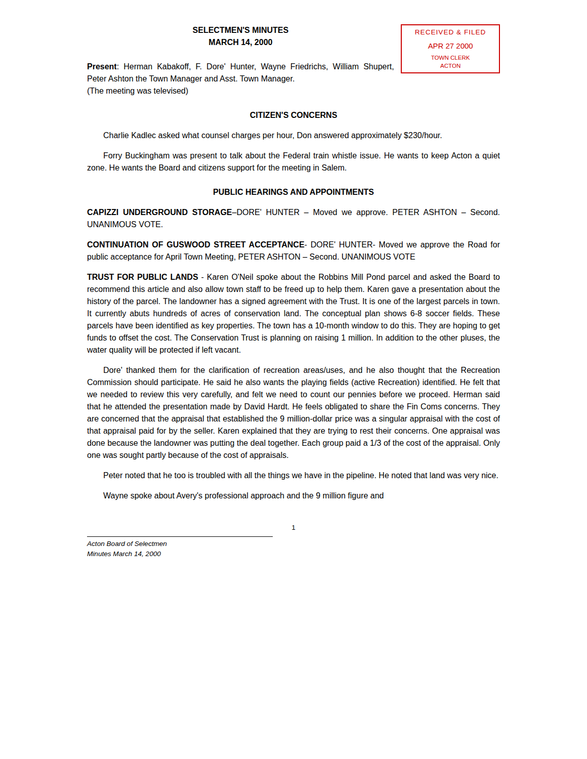RECEIVED & FILED
APR 27 2000
TOWN CLERK
ACTON
Selectmen's Minutes
March 14, 2000
Present: Herman Kabakoff, F. Dore' Hunter, Wayne Friedrichs, William Shupert, Peter Ashton the Town Manager and Asst. Town Manager.
(The meeting was televised)
Citizen's Concerns
Charlie Kadlec asked what counsel charges per hour, Don answered approximately $230/hour.
Forry Buckingham was present to talk about the Federal train whistle issue. He wants to keep Acton a quiet zone. He wants the Board and citizens support for the meeting in Salem.
Public Hearings and Appointments
CAPIZZI UNDERGROUND STORAGE–DORE' HUNTER – Moved we approve. PETER ASHTON – Second. UNANIMOUS VOTE.
CONTINUATION OF GUSWOOD STREET ACCEPTANCE- DORE' HUNTER- Moved we approve the Road for public acceptance for April Town Meeting, PETER ASHTON – Second. UNANIMOUS VOTE
TRUST FOR PUBLIC LANDS - Karen O'Neil spoke about the Robbins Mill Pond parcel and asked the Board to recommend this article and also allow town staff to be freed up to help them. Karen gave a presentation about the history of the parcel. The landowner has a signed agreement with the Trust. It is one of the largest parcels in town. It currently abuts hundreds of acres of conservation land. The conceptual plan shows 6-8 soccer fields. These parcels have been identified as key properties. The town has a 10-month window to do this. They are hoping to get funds to offset the cost. The Conservation Trust is planning on raising 1 million. In addition to the other pluses, the water quality will be protected if left vacant.
Dore' thanked them for the clarification of recreation areas/uses, and he also thought that the Recreation Commission should participate. He said he also wants the playing fields (active Recreation) identified. He felt that we needed to review this very carefully, and felt we need to count our pennies before we proceed. Herman said that he attended the presentation made by David Hardt. He feels obligated to share the Fin Coms concerns. They are concerned that the appraisal that established the 9 million-dollar price was a singular appraisal with the cost of that appraisal paid for by the seller. Karen explained that they are trying to rest their concerns. One appraisal was done because the landowner was putting the deal together. Each group paid a 1/3 of the cost of the appraisal. Only one was sought partly because of the cost of appraisals.
Peter noted that he too is troubled with all the things we have in the pipeline. He noted that land was very nice.
Wayne spoke about Avery's professional approach and the 9 million figure and
1
Acton Board of Selectmen
Minutes March 14, 2000